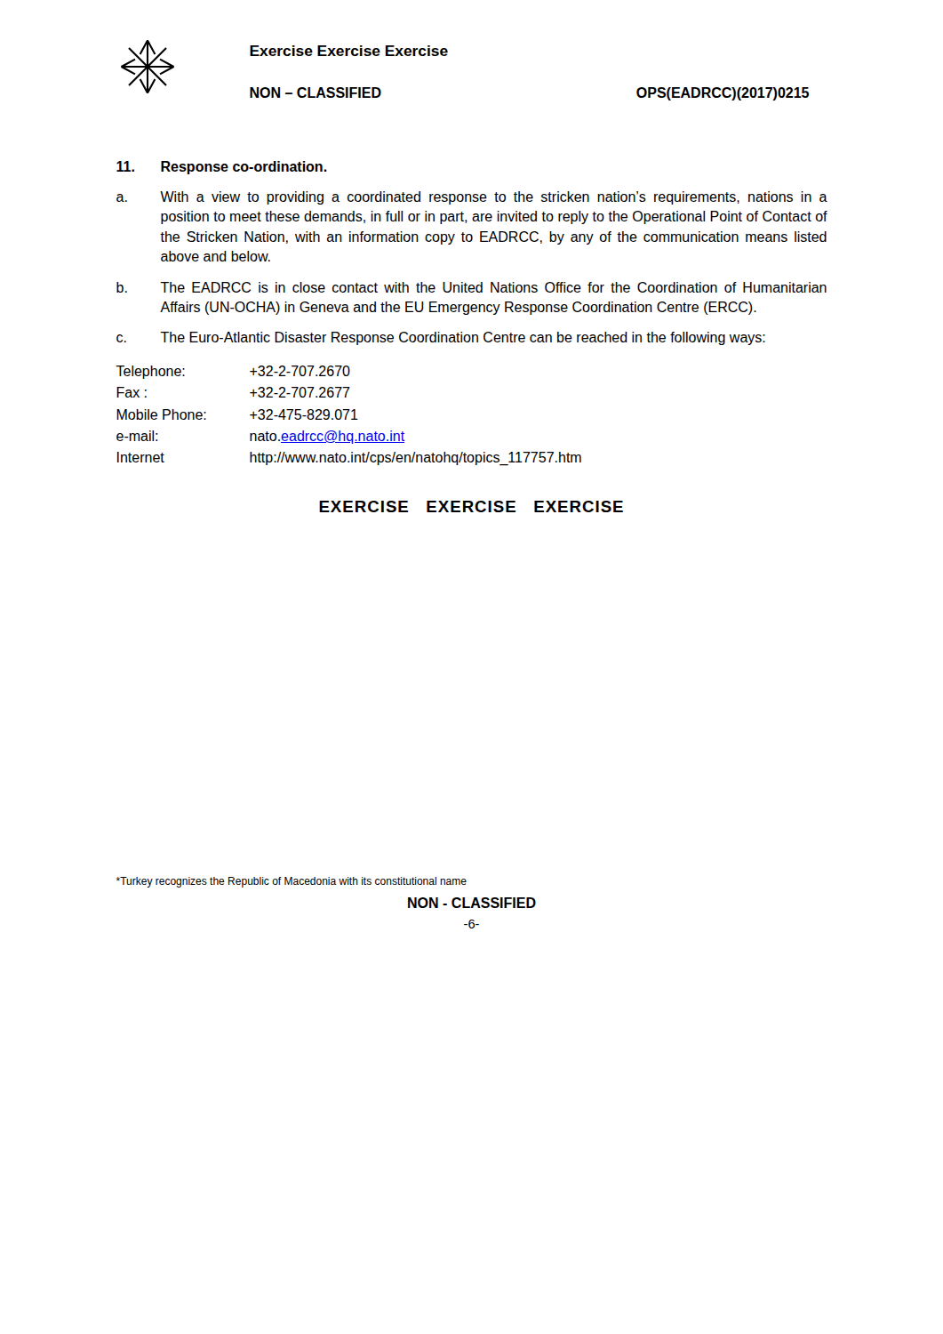Exercise Exercise Exercise
NON – CLASSIFIED OPS(EADRCC)(2017)0215
11. Response co-ordination.
a.
With a view to providing a coordinated response to the stricken nation’s requirements, nations in a position to meet these demands, in full or in part, are invited to reply to the Operational Point of Contact of the Stricken Nation, with an information copy to EADRCC, by any of the communication means listed above and below.
b.
The EADRCC is in close contact with the United Nations Office for the Coordination of Humanitarian Affairs (UN-OCHA) in Geneva and the EU Emergency Response Coordination Centre (ERCC).
c.
The Euro-Atlantic Disaster Response Coordination Centre can be reached in the following ways:
Telephone:
+32-2-707.2670
Fax :
+32-2-707.2677
Mobile Phone:
+32-475-829.071
e-mail:
nato.eadrcc@hq.nato.int
Internet
http://www.nato.int/cps/en/natohq/topics_117757.htm
EXERCISE EXERCISE EXERCISE
*Turkey recognizes the Republic of Macedonia with its constitutional name
NON - CLASSIFIED
-6-